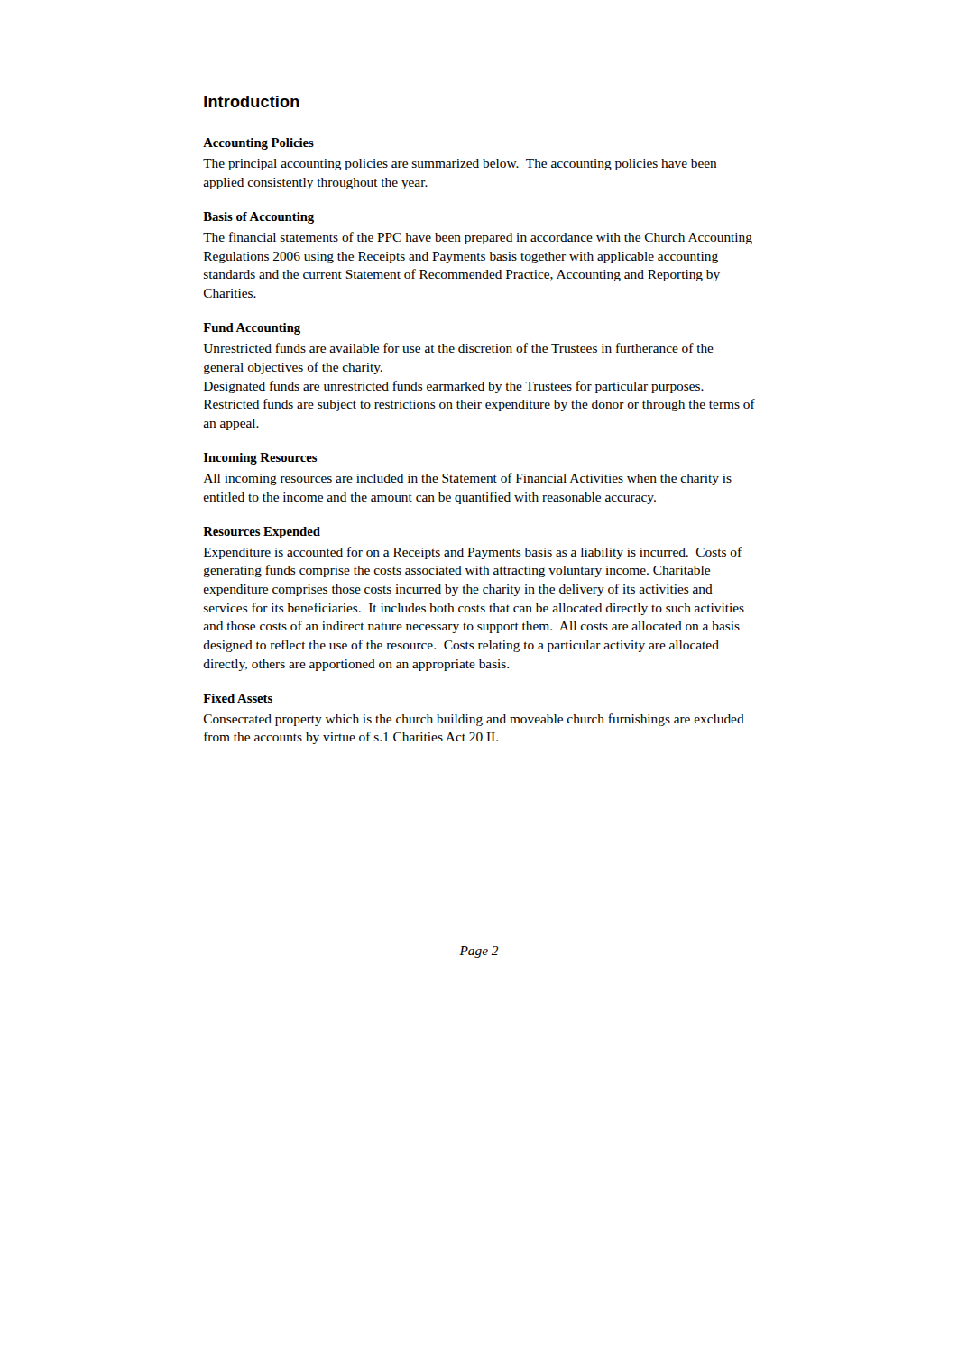Introduction
Accounting Policies
The principal accounting policies are summarized below. The accounting policies have been applied consistently throughout the year.
Basis of Accounting
The financial statements of the PPC have been prepared in accordance with the Church Accounting Regulations 2006 using the Receipts and Payments basis together with applicable accounting standards and the current Statement of Recommended Practice, Accounting and Reporting by Charities.
Fund Accounting
Unrestricted funds are available for use at the discretion of the Trustees in furtherance of the general objectives of the charity.
Designated funds are unrestricted funds earmarked by the Trustees for particular purposes.
Restricted funds are subject to restrictions on their expenditure by the donor or through the terms of an appeal.
Incoming Resources
All incoming resources are included in the Statement of Financial Activities when the charity is entitled to the income and the amount can be quantified with reasonable accuracy.
Resources Expended
Expenditure is accounted for on a Receipts and Payments basis as a liability is incurred. Costs of generating funds comprise the costs associated with attracting voluntary income. Charitable expenditure comprises those costs incurred by the charity in the delivery of its activities and services for its beneficiaries. It includes both costs that can be allocated directly to such activities and those costs of an indirect nature necessary to support them. All costs are allocated on a basis designed to reflect the use of the resource. Costs relating to a particular activity are allocated directly, others are apportioned on an appropriate basis.
Fixed Assets
Consecrated property which is the church building and moveable church furnishings are excluded from the accounts by virtue of s.1 Charities Act 20 II.
Page 2